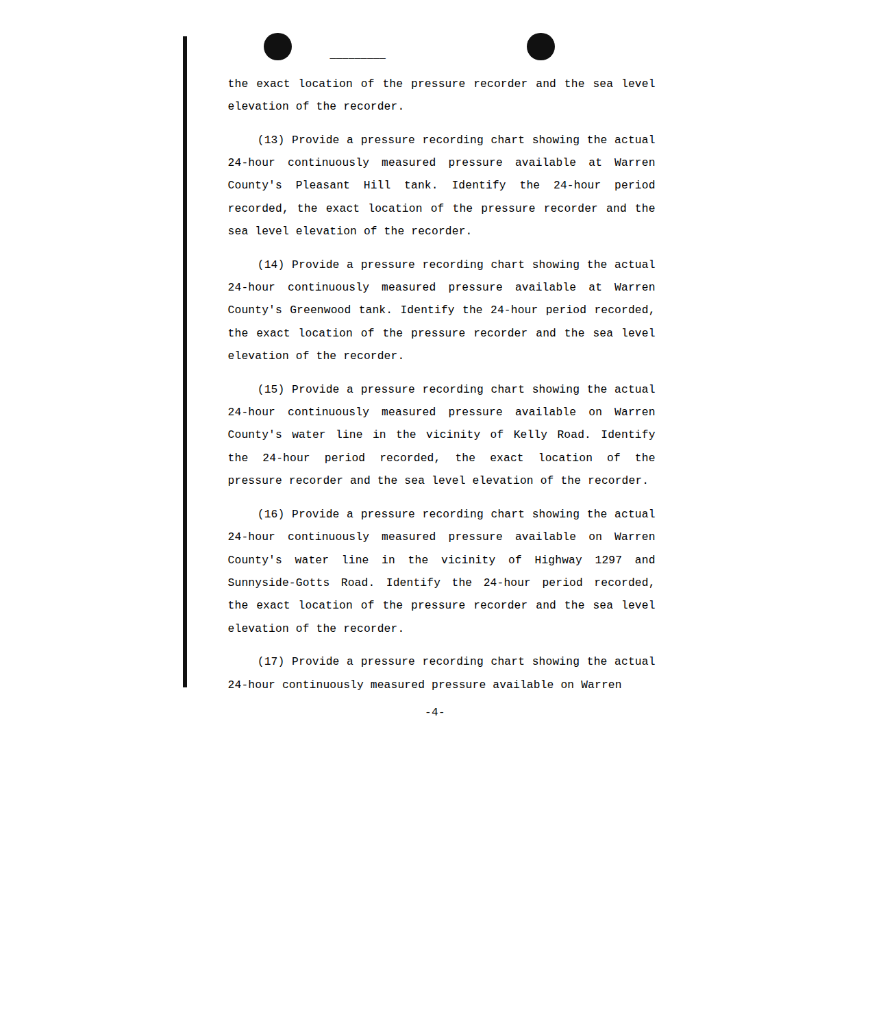—————————
the exact location of the pressure recorder and the sea level elevation of the recorder.
(13) Provide a pressure recording chart showing the actual 24-hour continuously measured pressure available at Warren County's Pleasant Hill tank. Identify the 24-hour period recorded, the exact location of the pressure recorder and the sea level elevation of the recorder.
(14) Provide a pressure recording chart showing the actual 24-hour continuously measured pressure available at Warren County's Greenwood tank. Identify the 24-hour period recorded, the exact location of the pressure recorder and the sea level elevation of the recorder.
(15) Provide a pressure recording chart showing the actual 24-hour continuously measured pressure available on Warren County's water line in the vicinity of Kelly Road. Identify the 24-hour period recorded, the exact location of the pressure recorder and the sea level elevation of the recorder.
(16) Provide a pressure recording chart showing the actual 24-hour continuously measured pressure available on Warren County's water line in the vicinity of Highway 1297 and Sunnyside-Gotts Road. Identify the 24-hour period recorded, the exact location of the pressure recorder and the sea level elevation of the recorder.
(17) Provide a pressure recording chart showing the actual 24-hour continuously measured pressure available on Warren
-4-